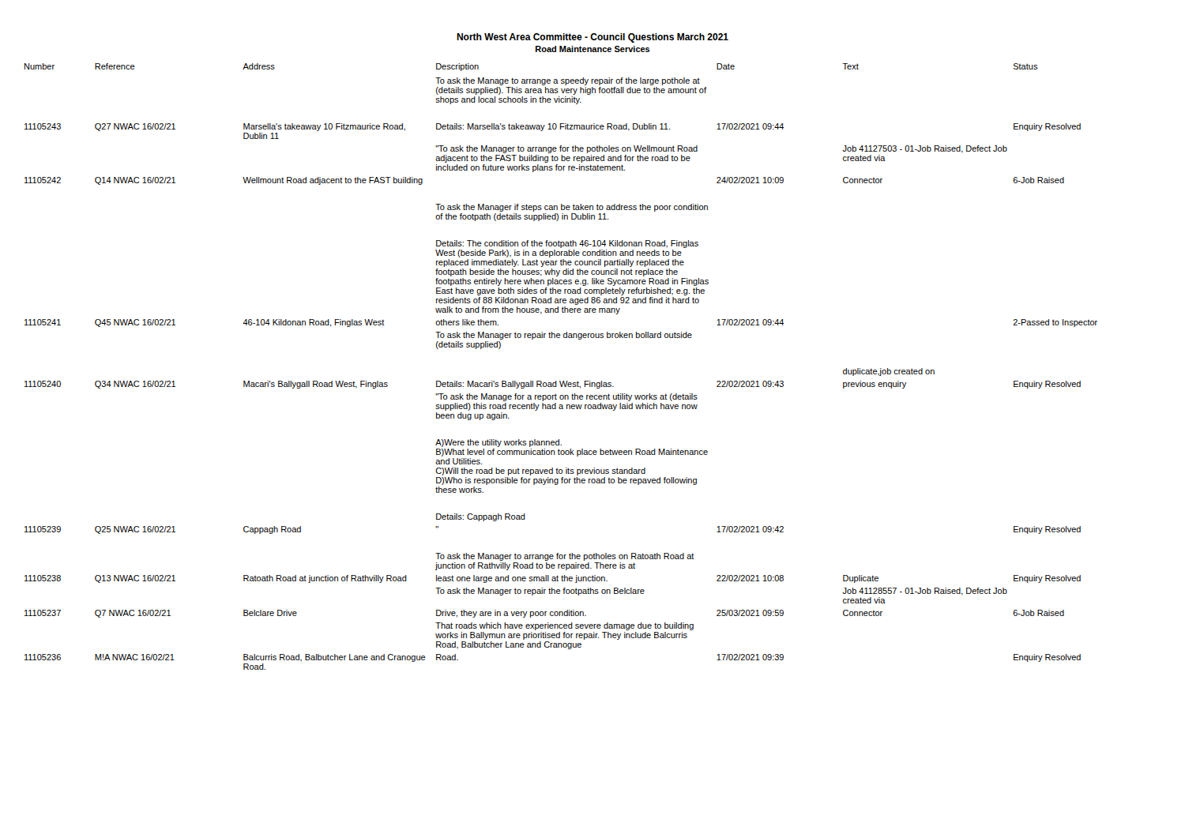North West Area Committee - Council Questions March 2021
Road Maintenance Services
| Number | Reference | Address | Description | Date | Text | Status |
| --- | --- | --- | --- | --- | --- | --- |
| | | | To ask the Manage to arrange a speedy repair of the large pothole at (details supplied). This area has very high footfall due to the amount of shops and local schools in the vicinity. | | | |
| 11105243 | Q27 NWAC 16/02/21 | Marsella's takeaway 10 Fitzmaurice Road, Dublin 11 | Details: Marsella's takeaway 10 Fitzmaurice Road, Dublin 11. | 17/02/2021 09:44 | | Enquiry Resolved |
| | | | "To ask the Manager to arrange for the potholes on Wellmount Road adjacent to the FAST building to be repaired and for the road to be included on future works plans for re-instatement. | | Job 41127503 - 01-Job Raised, Defect Job created via | |
| 11105242 | Q14 NWAC 16/02/21 | Wellmount Road adjacent to the FAST building | | 24/02/2021 10:09 | Connector | 6-Job Raised |
| | | | To ask the Manager if steps can be taken to address the poor condition of the footpath (details supplied) in Dublin 11. | | | |
| | | | Details: The condition of the footpath 46-104 Kildonan Road, Finglas West (beside Park), is in a deplorable condition and needs to be replaced immediately. Last year the council partially replaced the footpath beside the houses; why did the council not replace the footpaths entirely here when places e.g. like Sycamore Road in Finglas East have gave both sides of the road completely refurbished; e.g. the residents of 88 Kildonan Road are aged 86 and 92 and find it hard to walk to and from the house, and there are many | | | |
| 11105241 | Q45 NWAC 16/02/21 | 46-104 Kildonan Road, Finglas West | others like them. | 17/02/2021 09:44 | | 2-Passed to Inspector |
| | | | To ask the Manager to repair the dangerous broken bollard outside (details supplied) | | | |
| | | | | | duplicate,job created on | |
| 11105240 | Q34 NWAC 16/02/21 | Macari's Ballygall Road West, Finglas | Details: Macari's Ballygall Road West, Finglas. | 22/02/2021 09:43 | previous enquiry | Enquiry Resolved |
| | | | "To ask the Manage for a report on the recent utility works at (details supplied) this road recently had a new roadway laid which have now been dug up again. | | | |
| | | | A)Were the utility works planned. B)What level of communication took place between Road Maintenance and Utilities. C)Will the road be put repaved to its previous standard D)Who is responsible for paying for the road to be repaved following these works. | | | |
| | | | Details: Cappagh Road | | | |
| 11105239 | Q25 NWAC 16/02/21 | Cappagh Road | " | 17/02/2021 09:42 | | Enquiry Resolved |
| | | | To ask the Manager to arrange for the potholes on Ratoath Road at junction of Rathvilly Road to be repaired. There is at | | | |
| 11105238 | Q13 NWAC 16/02/21 | Ratoath Road at junction of Rathvilly Road | least one large and one small at the junction. | 22/02/2021 10:08 | Duplicate | Enquiry Resolved |
| | | | To ask the Manager to repair the footpaths on Belclare | | Job 41128557 - 01-Job Raised, Defect Job created via | |
| 11105237 | Q7 NWAC 16/02/21 | Belclare Drive | Drive, they are in a very poor condition. | 25/03/2021 09:59 | Connector | 6-Job Raised |
| | | | That roads which have experienced severe damage due to building works in Ballymun are prioritised for repair. They include Balcurris Road, Balbutcher Lane and Cranogue | | | |
| 11105236 | M!A NWAC 16/02/21 | Balcurris Road, Balbutcher Lane and Cranogue Road. | Road. | 17/02/2021 09:39 | | Enquiry Resolved |